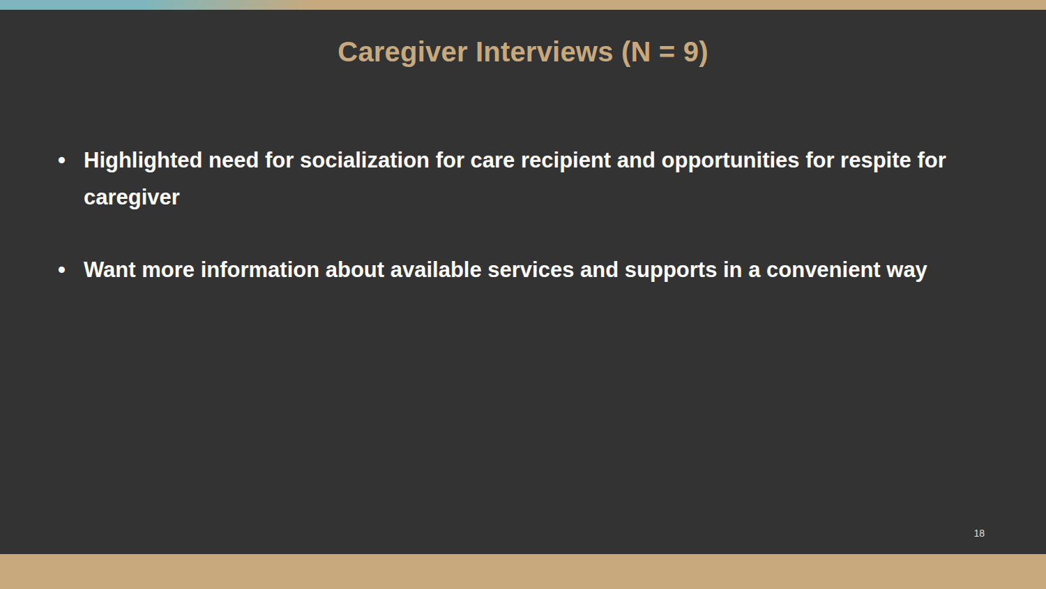Caregiver Interviews (N = 9)
Highlighted need for socialization for care recipient and opportunities for respite for caregiver
Want more information about available services and supports in a convenient way
18